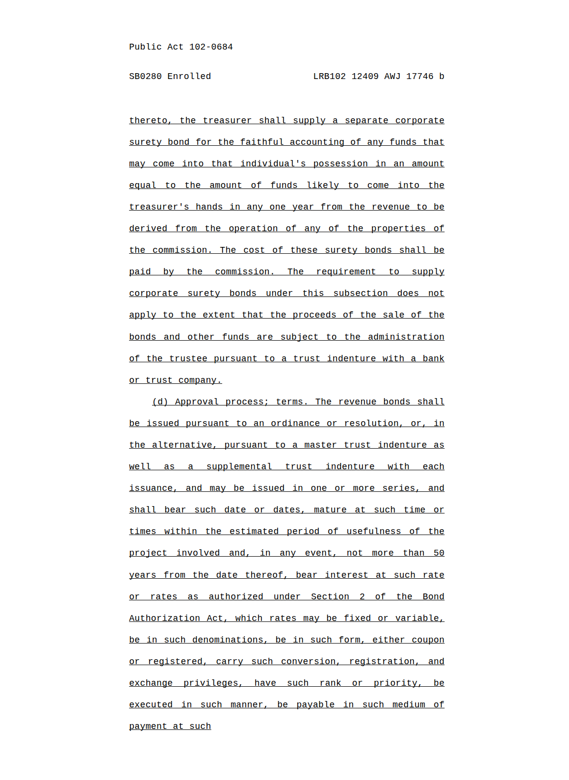Public Act 102-0684
SB0280 Enrolled LRB102 12409 AWJ 17746 b
thereto, the treasurer shall supply a separate corporate surety bond for the faithful accounting of any funds that may come into that individual's possession in an amount equal to the amount of funds likely to come into the treasurer's hands in any one year from the revenue to be derived from the operation of any of the properties of the commission. The cost of these surety bonds shall be paid by the commission. The requirement to supply corporate surety bonds under this subsection does not apply to the extent that the proceeds of the sale of the bonds and other funds are subject to the administration of the trustee pursuant to a trust indenture with a bank or trust company.
(d) Approval process; terms. The revenue bonds shall be issued pursuant to an ordinance or resolution, or, in the alternative, pursuant to a master trust indenture as well as a supplemental trust indenture with each issuance, and may be issued in one or more series, and shall bear such date or dates, mature at such time or times within the estimated period of usefulness of the project involved and, in any event, not more than 50 years from the date thereof, bear interest at such rate or rates as authorized under Section 2 of the Bond Authorization Act, which rates may be fixed or variable, be in such denominations, be in such form, either coupon or registered, carry such conversion, registration, and exchange privileges, have such rank or priority, be executed in such manner, be payable in such medium of payment at such